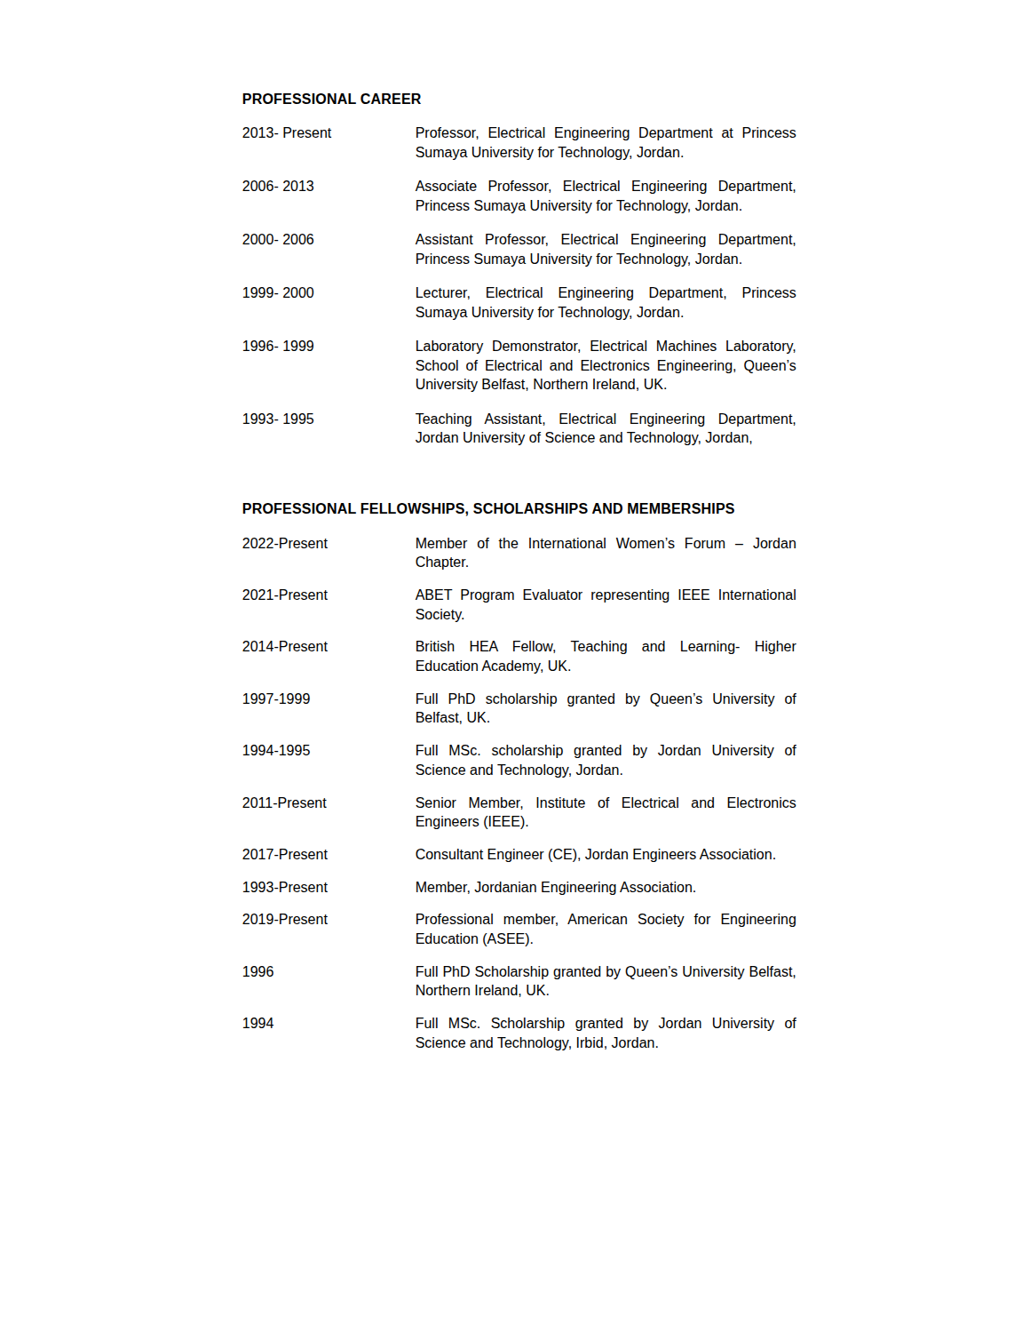Professional Career
| 2013- Present | Professor, Electrical Engineering Department at Princess Sumaya University for Technology, Jordan. |
| 2006- 2013 | Associate Professor, Electrical Engineering Department, Princess Sumaya University for Technology, Jordan. |
| 2000- 2006 | Assistant Professor, Electrical Engineering Department, Princess Sumaya University for Technology, Jordan. |
| 1999- 2000 | Lecturer, Electrical Engineering Department, Princess Sumaya University for Technology, Jordan. |
| 1996- 1999 | Laboratory Demonstrator, Electrical Machines Laboratory, School of Electrical and Electronics Engineering, Queen’s University Belfast, Northern Ireland, UK. |
| 1993- 1995 | Teaching Assistant, Electrical Engineering Department, Jordan University of Science and Technology, Jordan, |
Professional Fellowships, Scholarships and Memberships
| 2022-Present | Member of the International Women’s Forum – Jordan Chapter. |
| 2021-Present | ABET Program Evaluator representing IEEE International Society. |
| 2014-Present | British HEA Fellow, Teaching and Learning- Higher Education Academy, UK. |
| 1997-1999 | Full PhD scholarship granted by Queen’s University of Belfast, UK. |
| 1994-1995 | Full MSc. scholarship granted by Jordan University of Science and Technology, Jordan. |
| 2011-Present | Senior Member, Institute of Electrical and Electronics Engineers (IEEE). |
| 2017-Present | Consultant Engineer (CE), Jordan Engineers Association. |
| 1993-Present | Member, Jordanian Engineering Association. |
| 2019-Present | Professional member, American Society for Engineering Education (ASEE). |
| 1996 | Full PhD Scholarship granted by Queen’s University Belfast, Northern Ireland, UK. |
| 1994 | Full MSc. Scholarship granted by Jordan University of Science and Technology, Irbid, Jordan. |